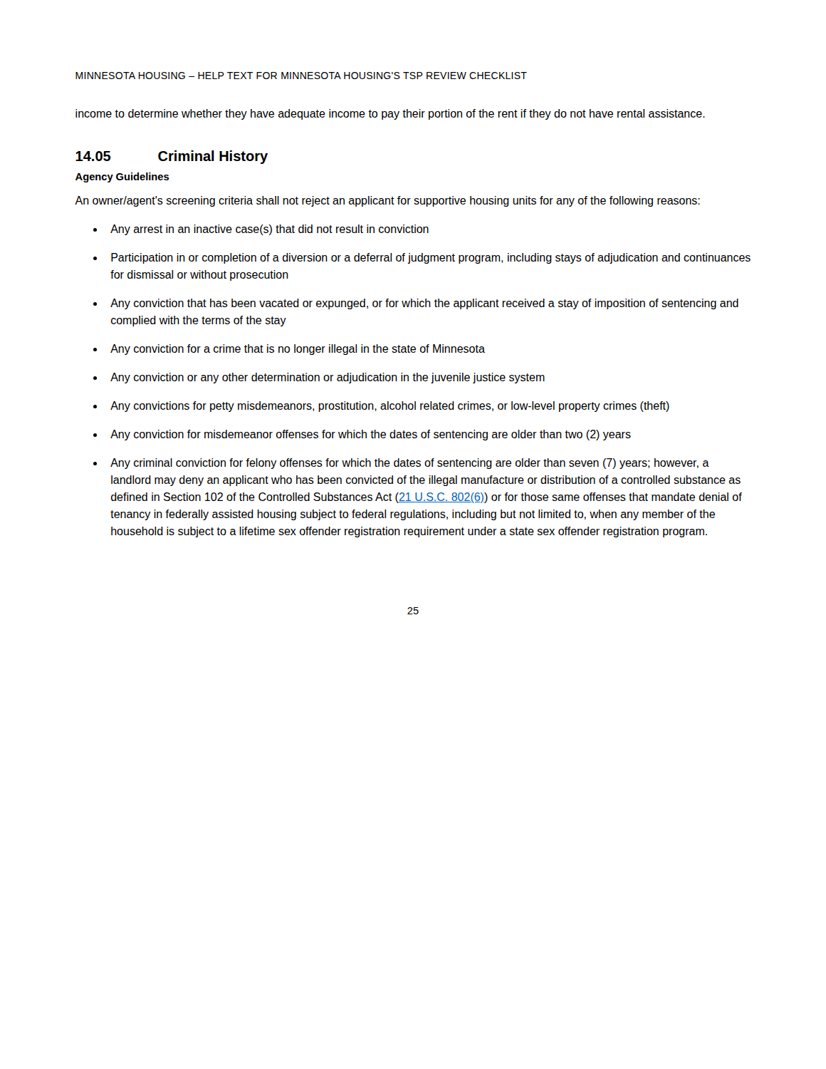MINNESOTA HOUSING – HELP TEXT FOR MINNESOTA HOUSING'S TSP REVIEW CHECKLIST
income to determine whether they have adequate income to pay their portion of the rent if they do not have rental assistance.
14.05 Criminal History
Agency Guidelines
An owner/agent's screening criteria shall not reject an applicant for supportive housing units for any of the following reasons:
Any arrest in an inactive case(s) that did not result in conviction
Participation in or completion of a diversion or a deferral of judgment program, including stays of adjudication and continuances for dismissal or without prosecution
Any conviction that has been vacated or expunged, or for which the applicant received a stay of imposition of sentencing and complied with the terms of the stay
Any conviction for a crime that is no longer illegal in the state of Minnesota
Any conviction or any other determination or adjudication in the juvenile justice system
Any convictions for petty misdemeanors, prostitution, alcohol related crimes, or low-level property crimes (theft)
Any conviction for misdemeanor offenses for which the dates of sentencing are older than two (2) years
Any criminal conviction for felony offenses for which the dates of sentencing are older than seven (7) years; however, a landlord may deny an applicant who has been convicted of the illegal manufacture or distribution of a controlled substance as defined in Section 102 of the Controlled Substances Act (21 U.S.C. 802(6)) or for those same offenses that mandate denial of tenancy in federally assisted housing subject to federal regulations, including but not limited to, when any member of the household is subject to a lifetime sex offender registration requirement under a state sex offender registration program.
25